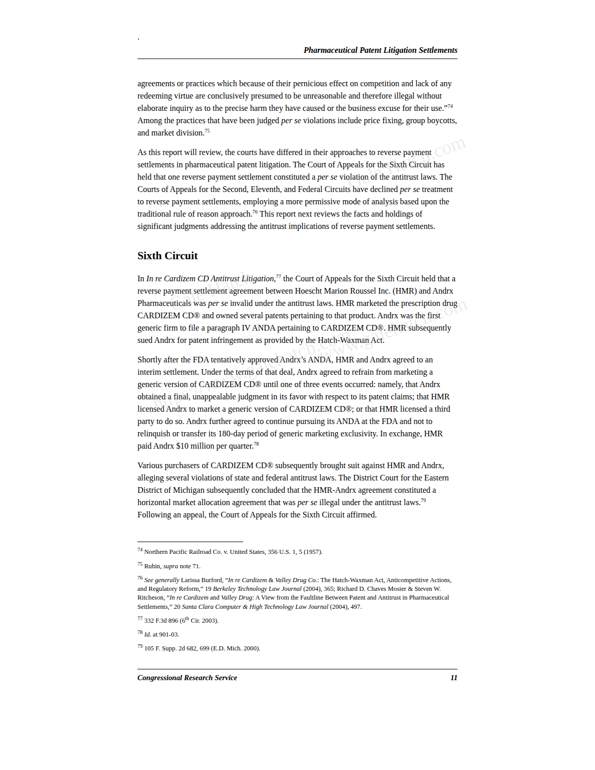.
Pharmaceutical Patent Litigation Settlements
Gale Hatch.com
Gale Hatch
https://www.galehatch.com
www.galehatch.com
agreements or practices which because of their pernicious effect on competition and lack of any redeeming virtue are conclusively presumed to be unreasonable and therefore illegal without elaborate inquiry as to the precise harm they have caused or the business excuse for their use.”74 Among the practices that have been judged per se violations include price fixing, group boycotts, and market division.75
As this report will review, the courts have differed in their approaches to reverse payment settlements in pharmaceutical patent litigation. The Court of Appeals for the Sixth Circuit has held that one reverse payment settlement constituted a per se violation of the antitrust laws. The Courts of Appeals for the Second, Eleventh, and Federal Circuits have declined per se treatment to reverse payment settlements, employing a more permissive mode of analysis based upon the traditional rule of reason approach.76 This report next reviews the facts and holdings of significant judgments addressing the antitrust implications of reverse payment settlements.
Sixth Circuit
In In re Cardizem CD Antitrust Litigation,77 the Court of Appeals for the Sixth Circuit held that a reverse payment settlement agreement between Hoescht Marion Roussel Inc. (HMR) and Andrx Pharmaceuticals was per se invalid under the antitrust laws. HMR marketed the prescription drug CARDIZEM CD® and owned several patents pertaining to that product. Andrx was the first generic firm to file a paragraph IV ANDA pertaining to CARDIZEM CD®. HMR subsequently sued Andrx for patent infringement as provided by the Hatch-Waxman Act.
Shortly after the FDA tentatively approved Andrx’s ANDA, HMR and Andrx agreed to an interim settlement. Under the terms of that deal, Andrx agreed to refrain from marketing a generic version of CARDIZEM CD® until one of three events occurred: namely, that Andrx obtained a final, unappealable judgment in its favor with respect to its patent claims; that HMR licensed Andrx to market a generic version of CARDIZEM CD®; or that HMR licensed a third party to do so. Andrx further agreed to continue pursuing its ANDA at the FDA and not to relinquish or transfer its 180-day period of generic marketing exclusivity. In exchange, HMR paid Andrx $10 million per quarter.78
Various purchasers of CARDIZEM CD® subsequently brought suit against HMR and Andrx, alleging several violations of state and federal antitrust laws. The District Court for the Eastern District of Michigan subsequently concluded that the HMR-Andrx agreement constituted a horizontal market allocation agreement that was per se illegal under the antitrust laws.79 Following an appeal, the Court of Appeals for the Sixth Circuit affirmed.
74 Northern Pacific Railroad Co. v. United States, 356 U.S. 1, 5 (1957).
75 Rubin, supra note 71.
76 See generally Larissa Burford, “In re Cardizem & Valley Drug Co.: The Hatch-Waxman Act, Anticompetitive Actions, and Regulatory Reform,” 19 Berkeley Technology Law Journal (2004), 365; Richard D. Chaves Mosier & Steven W. Ritcheson, “In re Cardizem and Valley Drug: A View from the Faultline Between Patent and Antitrust in Pharmaceutical Settlements,” 20 Santa Clara Computer & High Technology Law Journal (2004), 497.
77 332 F.3d 896 (6th Cir. 2003).
78 Id. at 901-03.
79 105 F. Supp. 2d 682, 699 (E.D. Mich. 2000).
Congressional Research Service 11